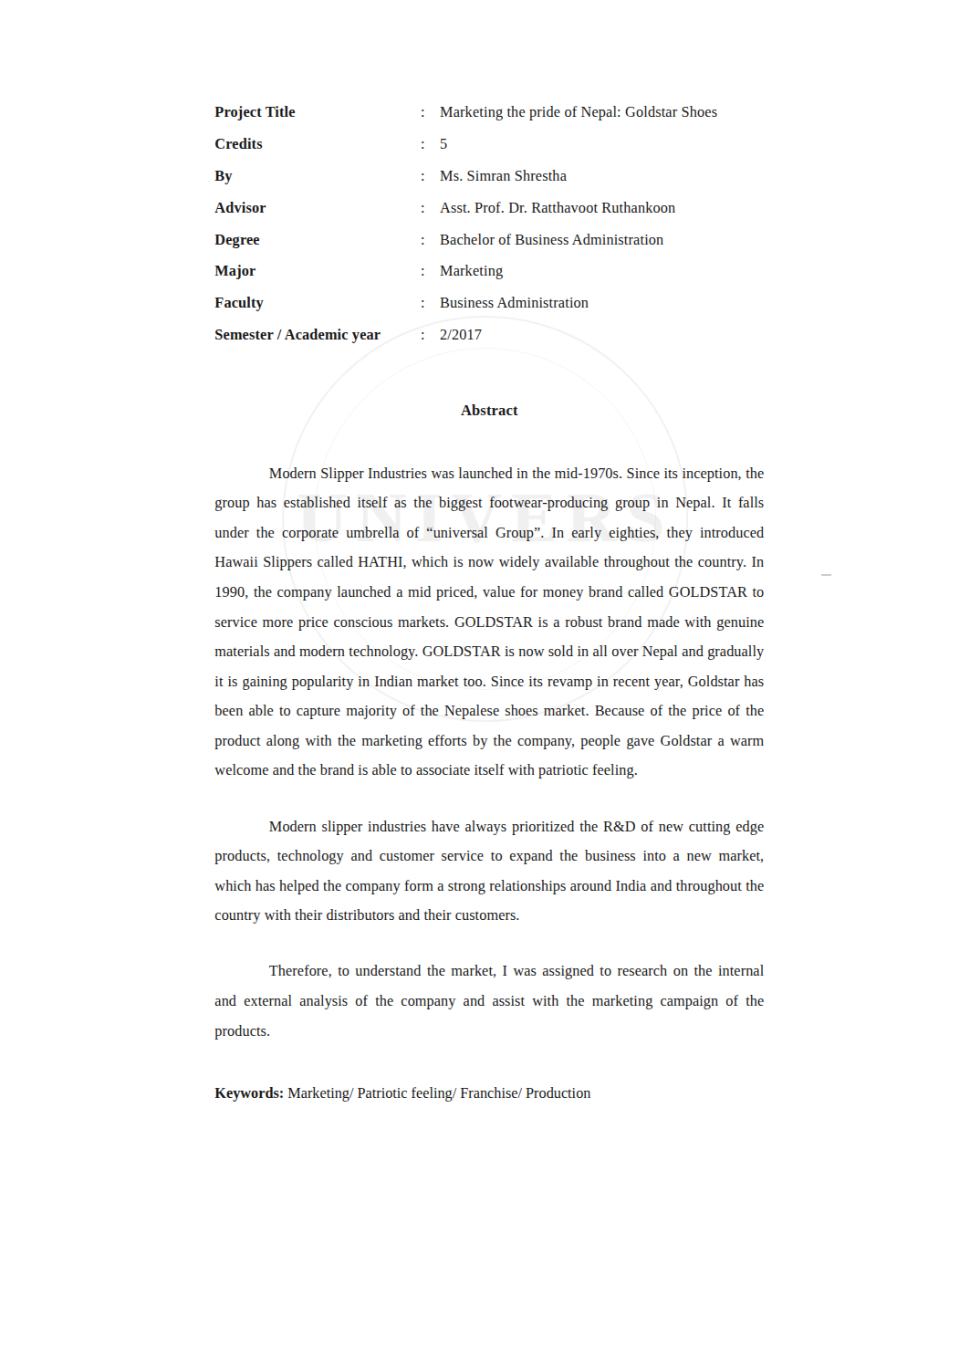UNIVERS
| Project Title | : | Marketing the pride of Nepal: Goldstar Shoes |
| Credits | : | 5 |
| By | : | Ms. Simran Shrestha |
| Advisor | : | Asst. Prof. Dr. Ratthavoot Ruthankoon |
| Degree | : | Bachelor of Business Administration |
| Major | : | Marketing |
| Faculty | : | Business Administration |
| Semester / Academic year | : | 2/2017 |
Abstract
Modern Slipper Industries was launched in the mid-1970s. Since its inception, the group has established itself as the biggest footwear-producing group in Nepal. It falls under the corporate umbrella of “universal Group”. In early eighties, they introduced Hawaii Slippers called HATHI, which is now widely available throughout the country. In 1990, the company launched a mid priced, value for money brand called GOLDSTAR to service more price conscious markets. GOLDSTAR is a robust brand made with genuine materials and modern technology. GOLDSTAR is now sold in all over Nepal and gradually it is gaining popularity in Indian market too. Since its revamp in recent year, Goldstar has been able to capture majority of the Nepalese shoes market. Because of the price of the product along with the marketing efforts by the company, people gave Goldstar a warm welcome and the brand is able to associate itself with patriotic feeling.
Modern slipper industries have always prioritized the R&D of new cutting edge products, technology and customer service to expand the business into a new market, which has helped the company form a strong relationships around India and throughout the country with their distributors and their customers.
Therefore, to understand the market, I was assigned to research on the internal and external analysis of the company and assist with the marketing campaign of the products.
 
Keywords: Marketing/ Patriotic feeling/ Franchise/ Production